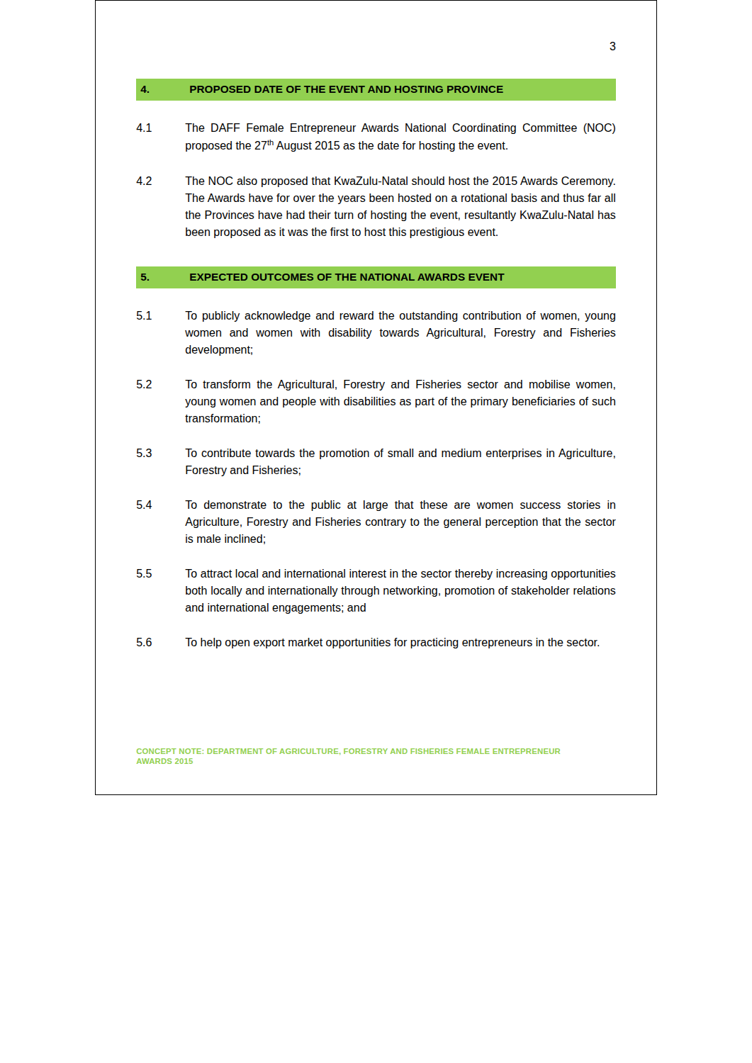3
4. PROPOSED DATE OF THE EVENT AND HOSTING PROVINCE
4.1 The DAFF Female Entrepreneur Awards National Coordinating Committee (NOC) proposed the 27th August 2015 as the date for hosting the event.
4.2 The NOC also proposed that KwaZulu-Natal should host the 2015 Awards Ceremony. The Awards have for over the years been hosted on a rotational basis and thus far all the Provinces have had their turn of hosting the event, resultantly KwaZulu-Natal has been proposed as it was the first to host this prestigious event.
5. EXPECTED OUTCOMES OF THE NATIONAL AWARDS EVENT
5.1 To publicly acknowledge and reward the outstanding contribution of women, young women and women with disability towards Agricultural, Forestry and Fisheries development;
5.2 To transform the Agricultural, Forestry and Fisheries sector and mobilise women, young women and people with disabilities as part of the primary beneficiaries of such transformation;
5.3 To contribute towards the promotion of small and medium enterprises in Agriculture, Forestry and Fisheries;
5.4 To demonstrate to the public at large that these are women success stories in Agriculture, Forestry and Fisheries contrary to the general perception that the sector is male inclined;
5.5 To attract local and international interest in the sector thereby increasing opportunities both locally and internationally through networking, promotion of stakeholder relations and international engagements; and
5.6 To help open export market opportunities for practicing entrepreneurs in the sector.
CONCEPT NOTE: DEPARTMENT OF AGRICULTURE, FORESTRY AND FISHERIES FEMALE ENTREPRENEUR
AWARDS 2015